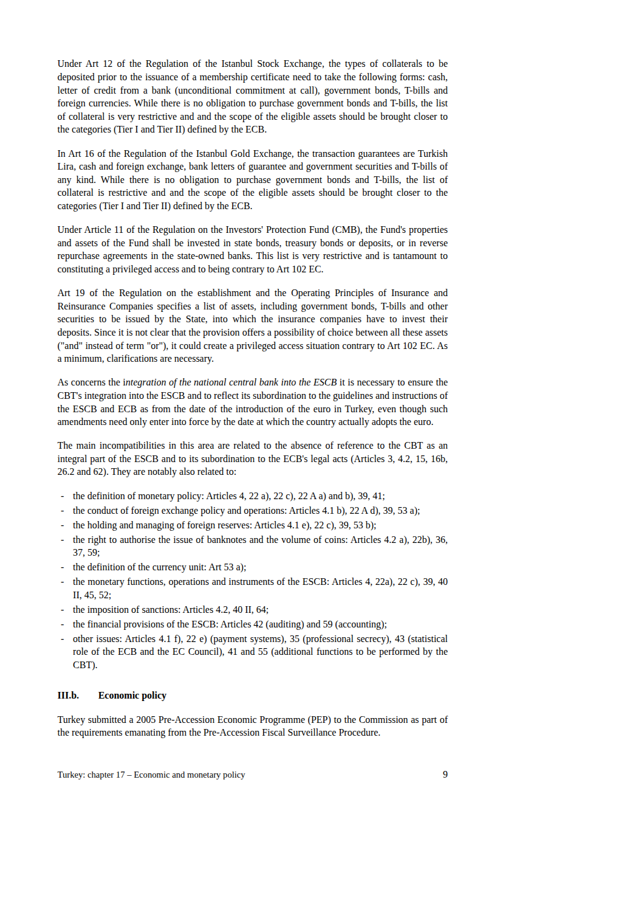Under Art 12 of the Regulation of the Istanbul Stock Exchange, the types of collaterals to be deposited prior to the issuance of a membership certificate need to take the following forms: cash, letter of credit from a bank (unconditional commitment at call), government bonds, T-bills and foreign currencies. While there is no obligation to purchase government bonds and T-bills, the list of collateral is very restrictive and and the scope of the eligible assets should be brought closer to the categories (Tier I and Tier II) defined by the ECB.
In Art 16 of the Regulation of the Istanbul Gold Exchange, the transaction guarantees are Turkish Lira, cash and foreign exchange, bank letters of guarantee and government securities and T-bills of any kind. While there is no obligation to purchase government bonds and T-bills, the list of collateral is restrictive and and the scope of the eligible assets should be brought closer to the categories (Tier I and Tier II) defined by the ECB.
Under Article 11 of the Regulation on the Investors' Protection Fund (CMB), the Fund's properties and assets of the Fund shall be invested in state bonds, treasury bonds or deposits, or in reverse repurchase agreements in the state-owned banks. This list is very restrictive and is tantamount to constituting a privileged access and to being contrary to Art 102 EC.
Art 19 of the Regulation on the establishment and the Operating Principles of Insurance and Reinsurance Companies specifies a list of assets, including government bonds, T-bills and other securities to be issued by the State, into which the insurance companies have to invest their deposits. Since it is not clear that the provision offers a possibility of choice between all these assets ("and" instead of term "or"), it could create a privileged access situation contrary to Art 102 EC. As a minimum, clarifications are necessary.
As concerns the integration of the national central bank into the ESCB it is necessary to ensure the CBT's integration into the ESCB and to reflect its subordination to the guidelines and instructions of the ESCB and ECB as from the date of the introduction of the euro in Turkey, even though such amendments need only enter into force by the date at which the country actually adopts the euro.
The main incompatibilities in this area are related to the absence of reference to the CBT as an integral part of the ESCB and to its subordination to the ECB's legal acts (Articles 3, 4.2, 15, 16b, 26.2 and 62). They are notably also related to:
the definition of monetary policy: Articles 4, 22 a), 22 c), 22 A a) and b), 39, 41;
the conduct of foreign exchange policy and operations: Articles 4.1 b), 22 A d), 39, 53 a);
the holding and managing of foreign reserves: Articles 4.1 e), 22 c), 39, 53 b);
the right to authorise the issue of banknotes and the volume of coins: Articles 4.2 a), 22b), 36, 37, 59;
the definition of the currency unit: Art 53 a);
the monetary functions, operations and instruments of the ESCB: Articles 4, 22a), 22 c), 39, 40 II, 45, 52;
the imposition of sanctions: Articles 4.2, 40 II, 64;
the financial provisions of the ESCB: Articles 42 (auditing) and 59 (accounting);
other issues: Articles 4.1 f), 22 e) (payment systems), 35 (professional secrecy), 43 (statistical role of the ECB and the EC Council), 41 and 55 (additional functions to be performed by the CBT).
III.b. Economic policy
Turkey submitted a 2005 Pre-Accession Economic Programme (PEP) to the Commission as part of the requirements emanating from the Pre-Accession Fiscal Surveillance Procedure.
Turkey: chapter 17 – Economic and monetary policy 9